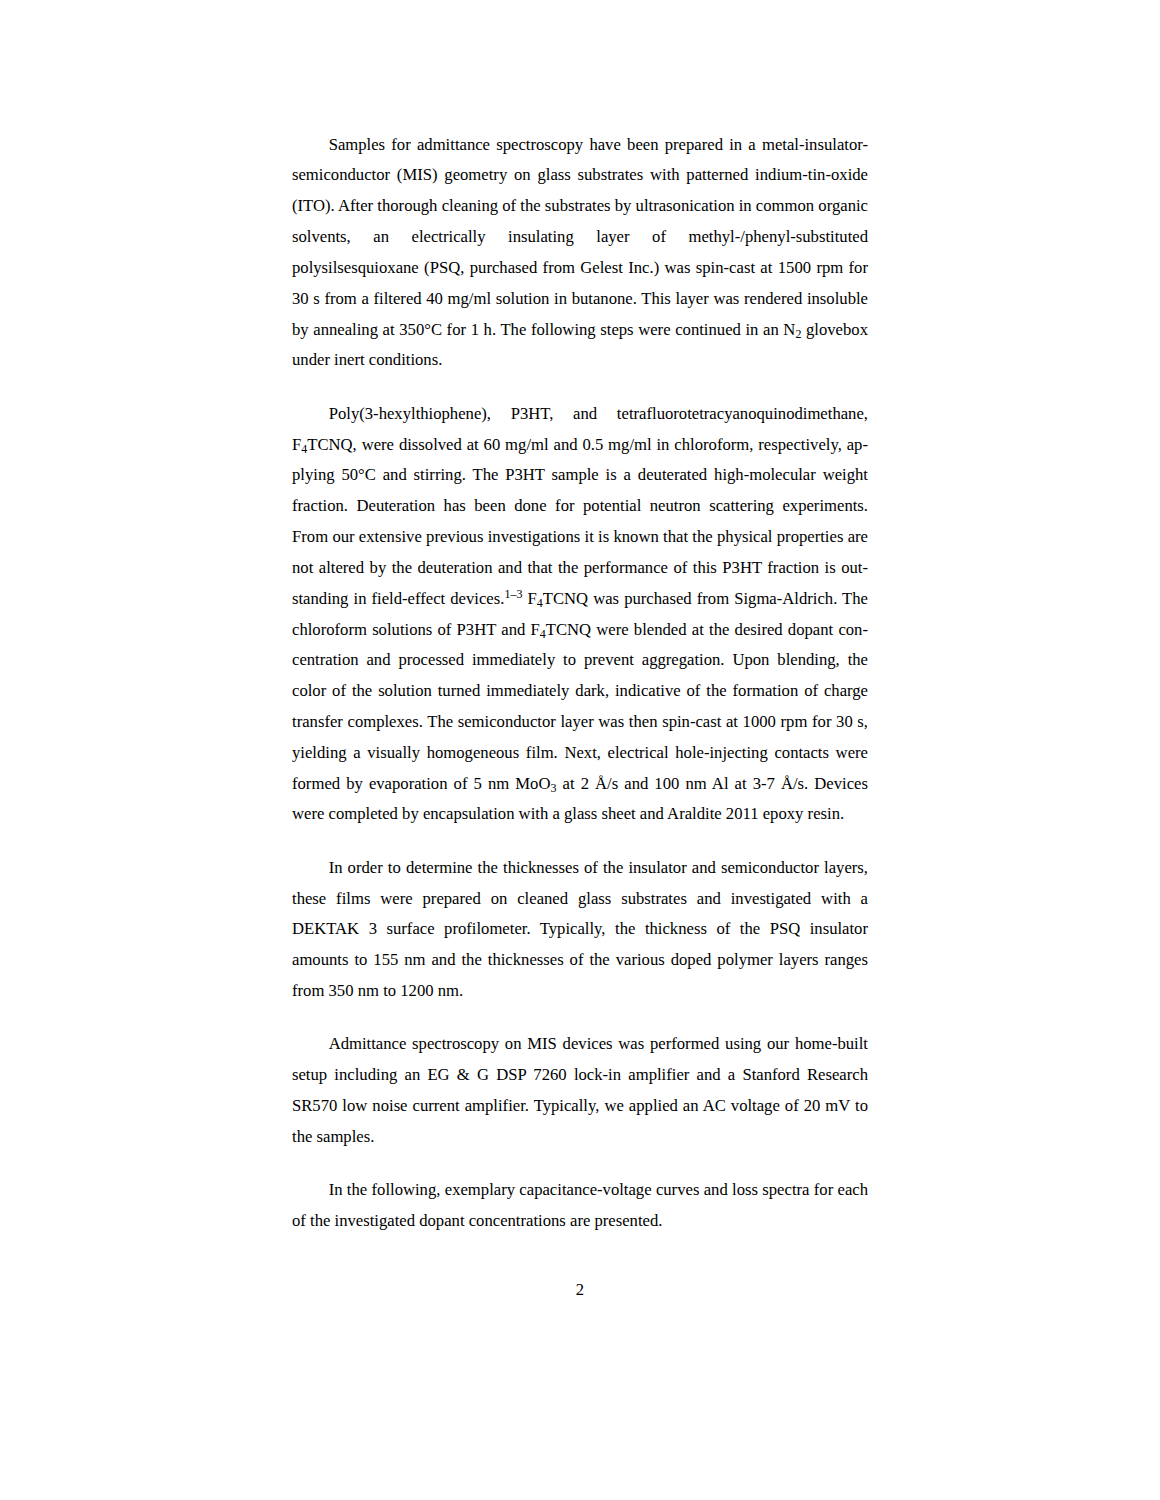Samples for admittance spectroscopy have been prepared in a metal-insulator-semiconductor (MIS) geometry on glass substrates with patterned indium-tin-oxide (ITO). After thorough cleaning of the substrates by ultrasonication in common organic solvents, an electrically insulating layer of methyl-/phenyl-substituted polysilsesquioxane (PSQ, purchased from Gelest Inc.) was spin-cast at 1500 rpm for 30 s from a filtered 40 mg/ml solution in butanone. This layer was rendered insoluble by annealing at 350°C for 1 h. The following steps were continued in an N2 glovebox under inert conditions.
Poly(3-hexylthiophene), P3HT, and tetrafluorotetracyanoquinodimethane, F4TCNQ, were dissolved at 60 mg/ml and 0.5 mg/ml in chloroform, respectively, applying 50°C and stirring. The P3HT sample is a deuterated high-molecular weight fraction. Deuteration has been done for potential neutron scattering experiments. From our extensive previous investigations it is known that the physical properties are not altered by the deuteration and that the performance of this P3HT fraction is outstanding in field-effect devices.1–3 F4TCNQ was purchased from Sigma-Aldrich. The chloroform solutions of P3HT and F4TCNQ were blended at the desired dopant concentration and processed immediately to prevent aggregation. Upon blending, the color of the solution turned immediately dark, indicative of the formation of charge transfer complexes. The semiconductor layer was then spin-cast at 1000 rpm for 30 s, yielding a visually homogeneous film. Next, electrical hole-injecting contacts were formed by evaporation of 5 nm MoO3 at 2 Å/s and 100 nm Al at 3-7 Å/s. Devices were completed by encapsulation with a glass sheet and Araldite 2011 epoxy resin.
In order to determine the thicknesses of the insulator and semiconductor layers, these films were prepared on cleaned glass substrates and investigated with a DEKTAK 3 surface profilometer. Typically, the thickness of the PSQ insulator amounts to 155 nm and the thicknesses of the various doped polymer layers ranges from 350 nm to 1200 nm.
Admittance spectroscopy on MIS devices was performed using our home-built setup including an EG & G DSP 7260 lock-in amplifier and a Stanford Research SR570 low noise current amplifier. Typically, we applied an AC voltage of 20 mV to the samples.
In the following, exemplary capacitance-voltage curves and loss spectra for each of the investigated dopant concentrations are presented.
2